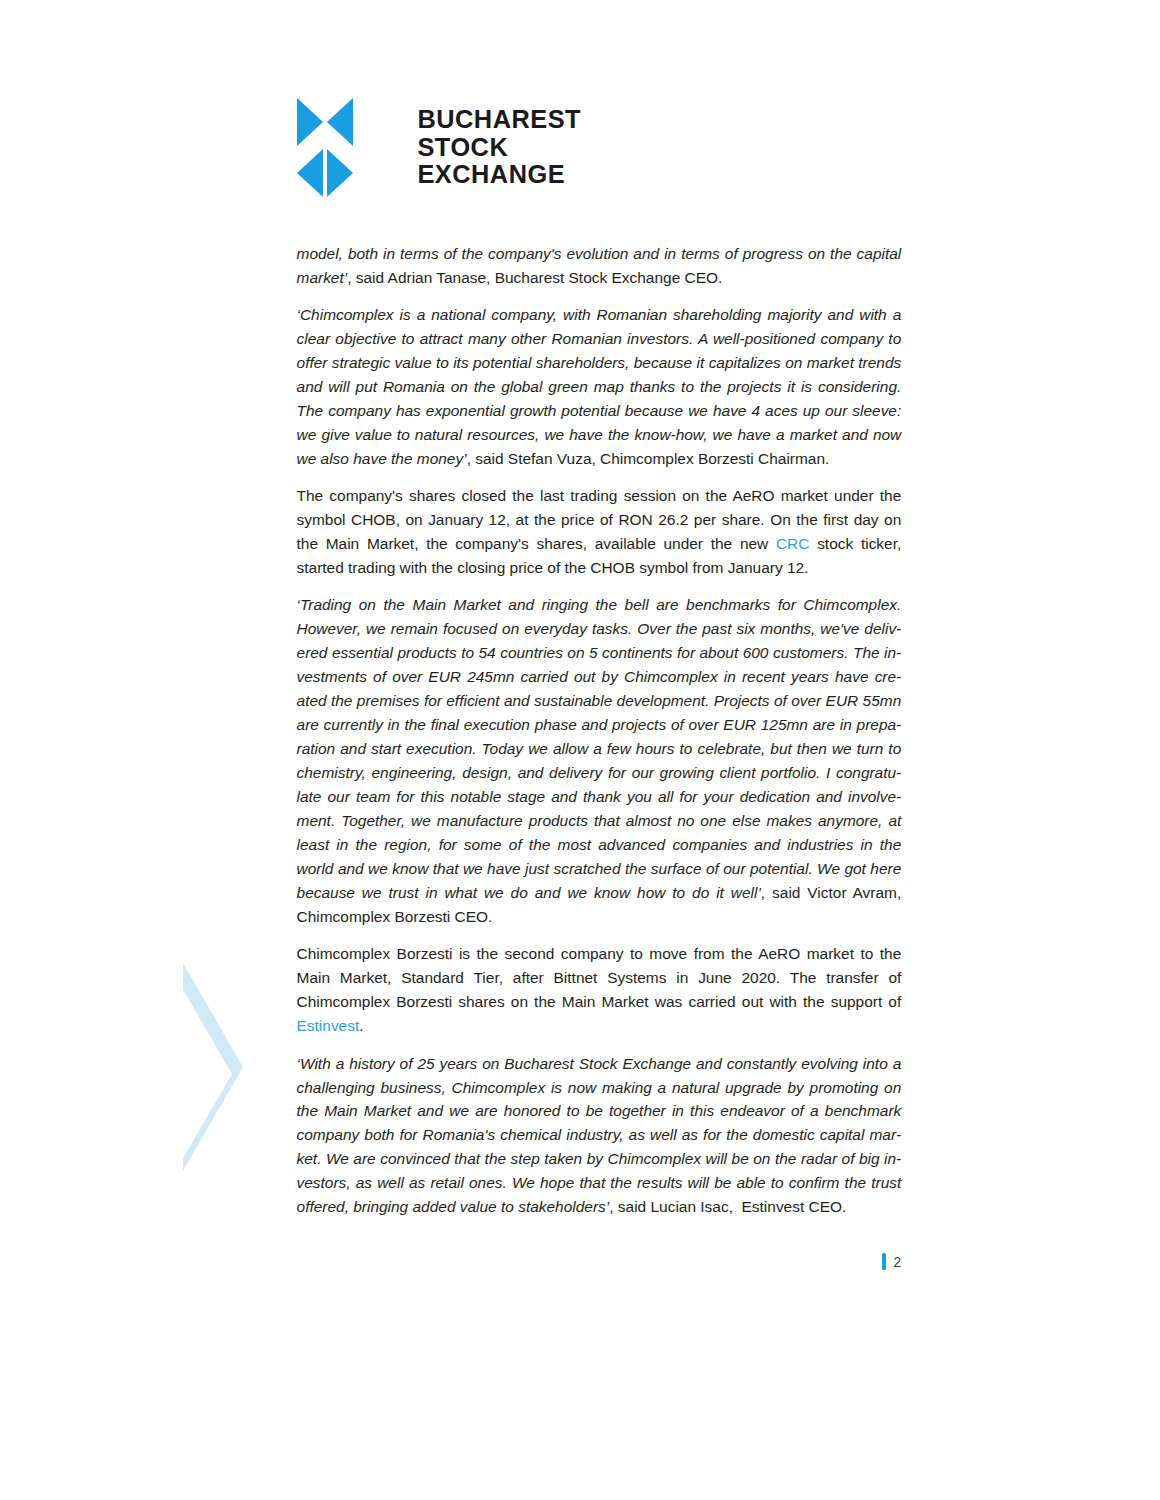Bucharest
Stock
Exchange
model, both in terms of the company's evolution and in terms of progress on the capital market’, said Adrian Tanase, Bucharest Stock Exchange CEO.
‘Chimcomplex is a national company, with Romanian shareholding majority and with a clear objective to attract many other Romanian investors. A well-positioned company to offer strategic value to its potential shareholders, because it capitalizes on market trends and will put Romania on the global green map thanks to the projects it is considering. The company has exponential growth potential because we have 4 aces up our sleeve: we give value to natural resources, we have the know-how, we have a market and now we also have the money’, said Stefan Vuza, Chimcomplex Borzesti Chairman.
The company's shares closed the last trading session on the AeRO market under the symbol CHOB, on January 12, at the price of RON 26.2 per share. On the first day on the Main Market, the company's shares, available under the new CRC stock ticker, started trading with the closing price of the CHOB symbol from January 12.
‘Trading on the Main Market and ringing the bell are benchmarks for Chimcomplex. However, we remain focused on everyday tasks. Over the past six months, we've delivered essential products to 54 countries on 5 continents for about 600 customers. The investments of over EUR 245mn carried out by Chimcomplex in recent years have created the premises for efficient and sustainable development. Projects of over EUR 55mn are currently in the final execution phase and projects of over EUR 125mn are in preparation and start execution. Today we allow a few hours to celebrate, but then we turn to chemistry, engineering, design, and delivery for our growing client portfolio. I congratulate our team for this notable stage and thank you all for your dedication and involvement. Together, we manufacture products that almost no one else makes anymore, at least in the region, for some of the most advanced companies and industries in the world and we know that we have just scratched the surface of our potential. We got here because we trust in what we do and we know how to do it well’, said Victor Avram, Chimcomplex Borzesti CEO.
Chimcomplex Borzesti is the second company to move from the AeRO market to the Main Market, Standard Tier, after Bittnet Systems in June 2020. The transfer of Chimcomplex Borzesti shares on the Main Market was carried out with the support of Estinvest.
‘With a history of 25 years on Bucharest Stock Exchange and constantly evolving into a challenging business, Chimcomplex is now making a natural upgrade by promoting on the Main Market and we are honored to be together in this endeavor of a benchmark company both for Romania's chemical industry, as well as for the domestic capital market. We are convinced that the step taken by Chimcomplex will be on the radar of big investors, as well as retail ones. We hope that the results will be able to confirm the trust offered, bringing added value to stakeholders’, said Lucian Isac, Estinvest CEO.
2